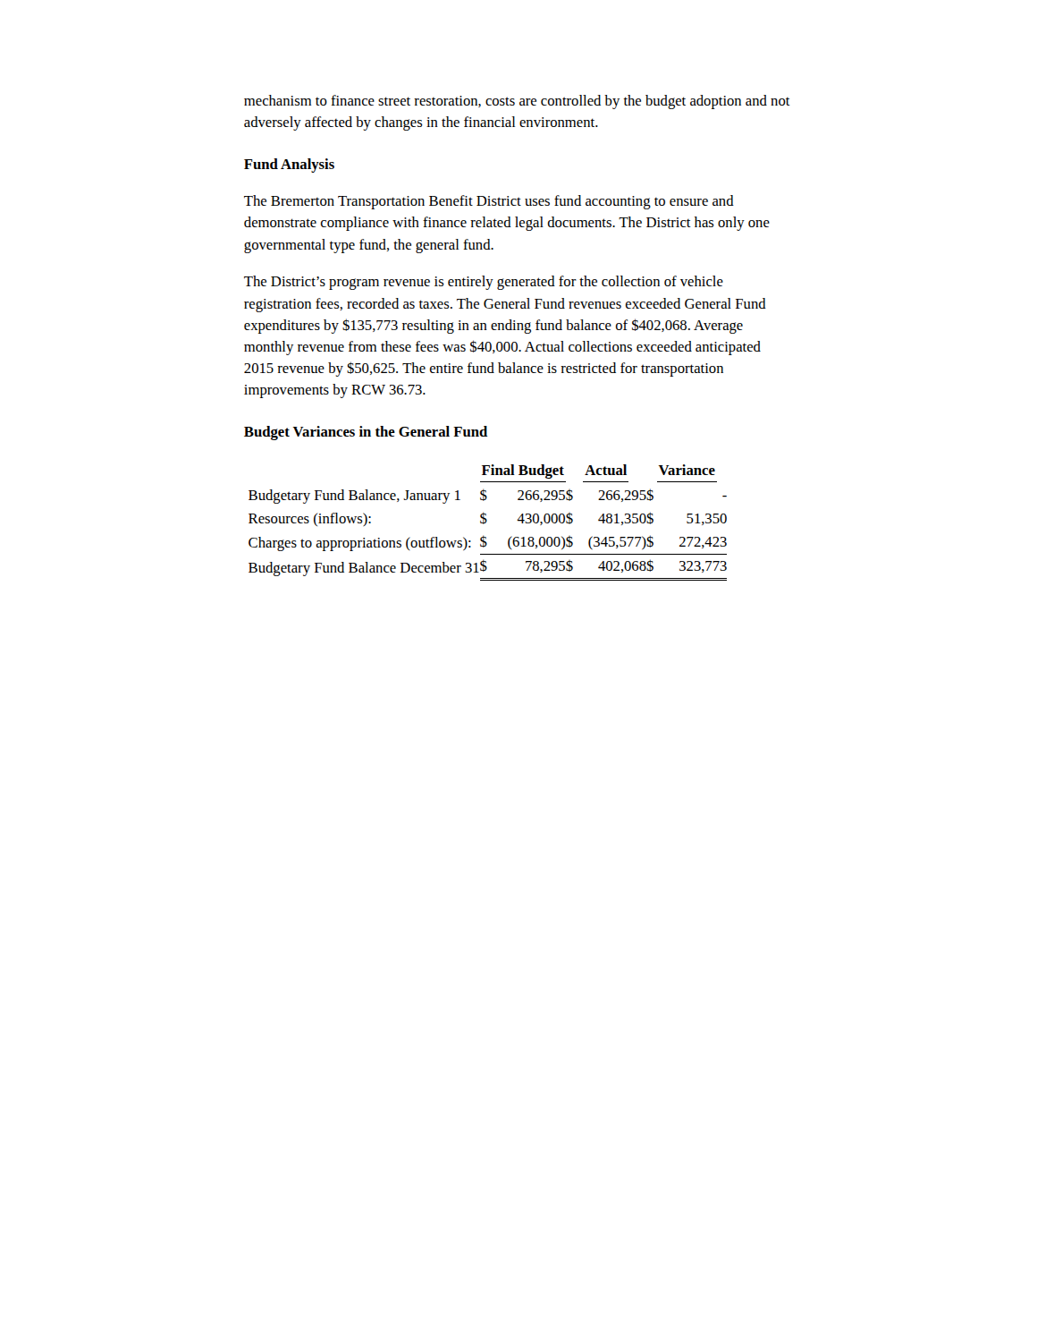mechanism to finance street restoration, costs are controlled by the budget adoption and not adversely affected by changes in the financial environment.
Fund Analysis
The Bremerton Transportation Benefit District uses fund accounting to ensure and demonstrate compliance with finance related legal documents. The District has only one governmental type fund, the general fund.
The District’s program revenue is entirely generated for the collection of vehicle registration fees, recorded as taxes. The General Fund revenues exceeded General Fund expenditures by $135,773 resulting in an ending fund balance of $402,068. Average monthly revenue from these fees was $40,000. Actual collections exceeded anticipated 2015 revenue by $50,625. The entire fund balance is restricted for transportation improvements by RCW 36.73.
Budget Variances in the General Fund
| | Final Budget | Actual | Variance |
| --- | --- | --- | --- |
| Budgetary Fund Balance, January 1 | $ | 266,295 | $ | 266,295 | $ | - |
| Resources (inflows): | $ | 430,000 | $ | 481,350 | $ | 51,350 |
| Charges to appropriations (outflows): | $ | (618,000) | $ | (345,577) | $ | 272,423 |
| Budgetary Fund Balance December 31 | $ | 78,295 | $ | 402,068 | $ | 323,773 |